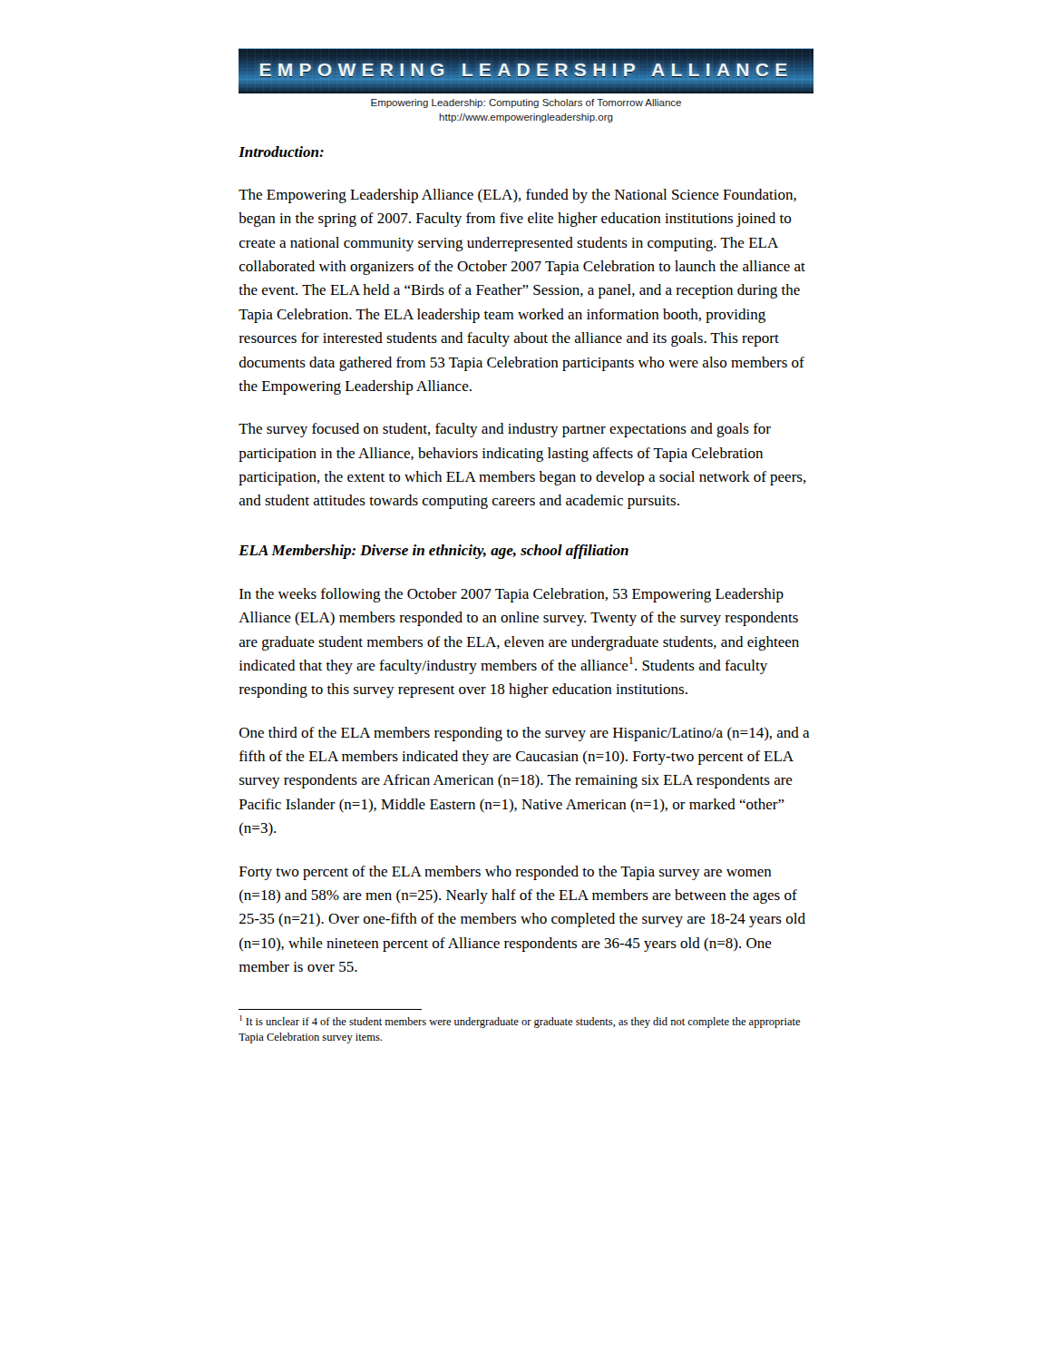EMPOWERING LEADERSHIP ALLIANCE
Empowering Leadership: Computing Scholars of Tomorrow Alliance
http://www.empoweringleadership.org
Introduction:
The Empowering Leadership Alliance (ELA), funded by the National Science Foundation, began in the spring of 2007. Faculty from five elite higher education institutions joined to create a national community serving underrepresented students in computing. The ELA collaborated with organizers of the October 2007 Tapia Celebration to launch the alliance at the event. The ELA held a “Birds of a Feather” Session, a panel, and a reception during the Tapia Celebration. The ELA leadership team worked an information booth, providing resources for interested students and faculty about the alliance and its goals. This report documents data gathered from 53 Tapia Celebration participants who were also members of the Empowering Leadership Alliance.
The survey focused on student, faculty and industry partner expectations and goals for participation in the Alliance, behaviors indicating lasting affects of Tapia Celebration participation, the extent to which ELA members began to develop a social network of peers, and student attitudes towards computing careers and academic pursuits.
ELA Membership: Diverse in ethnicity, age, school affiliation
In the weeks following the October 2007 Tapia Celebration, 53 Empowering Leadership Alliance (ELA) members responded to an online survey. Twenty of the survey respondents are graduate student members of the ELA, eleven are undergraduate students, and eighteen indicated that they are faculty/industry members of the alliance1. Students and faculty responding to this survey represent over 18 higher education institutions.
One third of the ELA members responding to the survey are Hispanic/Latino/a (n=14), and a fifth of the ELA members indicated they are Caucasian (n=10). Forty-two percent of ELA survey respondents are African American (n=18). The remaining six ELA respondents are Pacific Islander (n=1), Middle Eastern (n=1), Native American (n=1), or marked “other” (n=3).
Forty two percent of the ELA members who responded to the Tapia survey are women (n=18) and 58% are men (n=25). Nearly half of the ELA members are between the ages of 25-35 (n=21). Over one-fifth of the members who completed the survey are 18-24 years old (n=10), while nineteen percent of Alliance respondents are 36-45 years old (n=8). One member is over 55.
1 It is unclear if 4 of the student members were undergraduate or graduate students, as they did not complete the appropriate Tapia Celebration survey items.